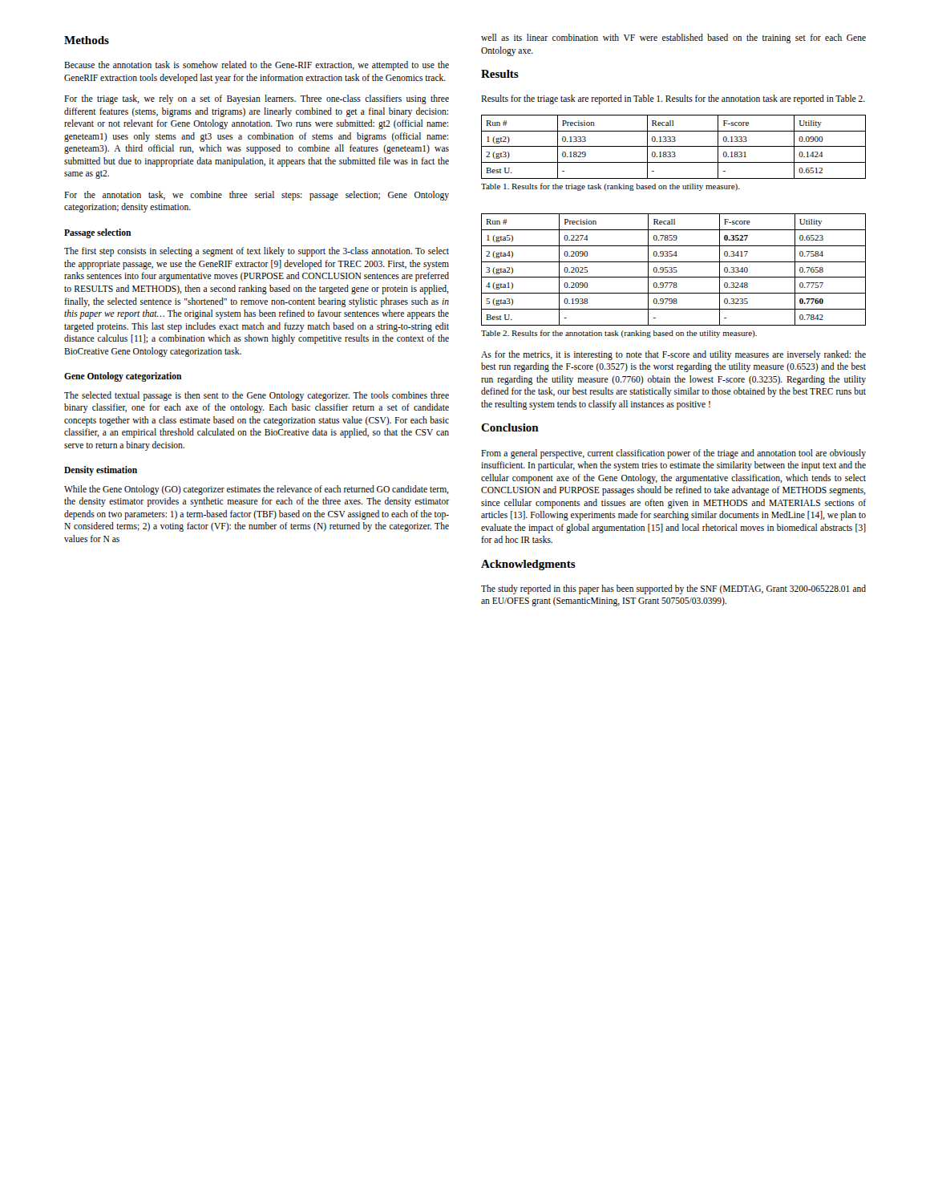Methods
Because the annotation task is somehow related to the Gene-RIF extraction, we attempted to use the GeneRIF extraction tools developed last year for the information extraction task of the Genomics track.
For the triage task, we rely on a set of Bayesian learners. Three one-class classifiers using three different features (stems, bigrams and trigrams) are linearly combined to get a final binary decision: relevant or not relevant for Gene Ontology annotation. Two runs were submitted: gt2 (official name: geneteam1) uses only stems and gt3 uses a combination of stems and bigrams (official name: geneteam3). A third official run, which was supposed to combine all features (geneteam1) was submitted but due to inappropriate data manipulation, it appears that the submitted file was in fact the same as gt2.
For the annotation task, we combine three serial steps: passage selection; Gene Ontology categorization; density estimation.
Passage selection
The first step consists in selecting a segment of text likely to support the 3-class annotation. To select the appropriate passage, we use the GeneRIF extractor [9] developed for TREC 2003. First, the system ranks sentences into four argumentative moves (PURPOSE and CONCLUSION sentences are preferred to RESULTS and METHODS), then a second ranking based on the targeted gene or protein is applied, finally, the selected sentence is "shortened" to remove non-content bearing stylistic phrases such as in this paper we report that… The original system has been refined to favour sentences where appears the targeted proteins. This last step includes exact match and fuzzy match based on a string-to-string edit distance calculus [11]; a combination which as shown highly competitive results in the context of the BioCreative Gene Ontology categorization task.
Gene Ontology categorization
The selected textual passage is then sent to the Gene Ontology categorizer. The tools combines three binary classifier, one for each axe of the ontology. Each basic classifier return a set of candidate concepts together with a class estimate based on the categorization status value (CSV). For each basic classifier, a an empirical threshold calculated on the BioCreative data is applied, so that the CSV can serve to return a binary decision.
Density estimation
While the Gene Ontology (GO) categorizer estimates the relevance of each returned GO candidate term, the density estimator provides a synthetic measure for each of the three axes. The density estimator depends on two parameters: 1) a term-based factor (TBF) based on the CSV assigned to each of the top-N considered terms; 2) a voting factor (VF): the number of terms (N) returned by the categorizer. The values for N as
well as its linear combination with VF were established based on the training set for each Gene Ontology axe.
Results
Results for the triage task are reported in Table 1. Results for the annotation task are reported in Table 2.
| Run # | Precision | Recall | F-score | Utility |
| --- | --- | --- | --- | --- |
| 1 (gt2) | 0.1333 | 0.1333 | 0.1333 | 0.0900 |
| 2 (gt3) | 0.1829 | 0.1833 | 0.1831 | 0.1424 |
| Best U. | - | - | - | 0.6512 |
Table 1. Results for the triage task (ranking based on the utility measure).
| Run # | Precision | Recall | F-score | Utility |
| --- | --- | --- | --- | --- |
| 1 (gta5) | 0.2274 | 0.7859 | 0.3527 | 0.6523 |
| 2 (gta4) | 0.2090 | 0.9354 | 0.3417 | 0.7584 |
| 3 (gta2) | 0.2025 | 0.9535 | 0.3340 | 0.7658 |
| 4 (gta1) | 0.2090 | 0.9778 | 0.3248 | 0.7757 |
| 5 (gta3) | 0.1938 | 0.9798 | 0.3235 | 0.7760 |
| Best U. | - | - | - | 0.7842 |
Table 2. Results for the annotation task (ranking based on the utility measure).
As for the metrics, it is interesting to note that F-score and utility measures are inversely ranked: the best run regarding the F-score (0.3527) is the worst regarding the utility measure (0.6523) and the best run regarding the utility measure (0.7760) obtain the lowest F-score (0.3235). Regarding the utility defined for the task, our best results are statistically similar to those obtained by the best TREC runs but the resulting system tends to classify all instances as positive !
Conclusion
From a general perspective, current classification power of the triage and annotation tool are obviously insufficient. In particular, when the system tries to estimate the similarity between the input text and the cellular component axe of the Gene Ontology, the argumentative classification, which tends to select CONCLUSION and PURPOSE passages should be refined to take advantage of METHODS segments, since cellular components and tissues are often given in METHODS and MATERIALS sections of articles [13]. Following experiments made for searching similar documents in MedLine [14], we plan to evaluate the impact of global argumentation [15] and local rhetorical moves in biomedical abstracts [3] for ad hoc IR tasks.
Acknowledgments
The study reported in this paper has been supported by the SNF (MEDTAG, Grant 3200-065228.01 and an EU/OFES grant (SemanticMining, IST Grant 507505/03.0399).